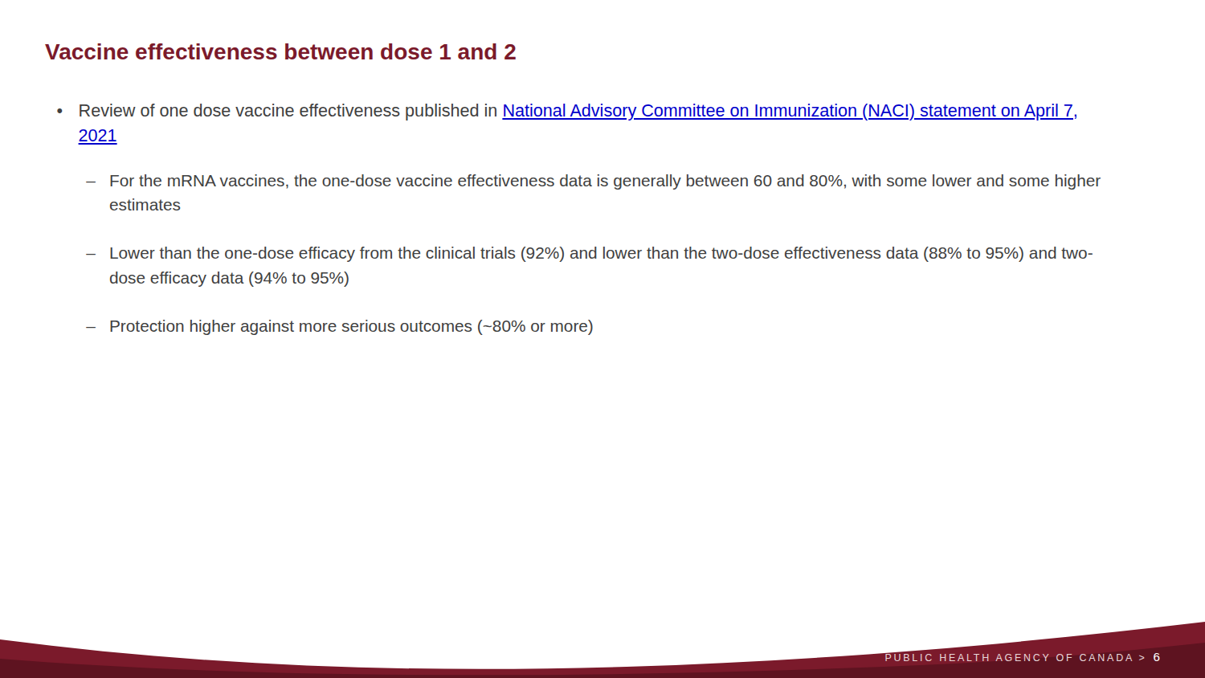Vaccine effectiveness between dose 1 and 2
Review of one dose vaccine effectiveness published in National Advisory Committee on Immunization (NACI) statement on April 7, 2021
For the mRNA vaccines, the one-dose vaccine effectiveness data is generally between 60 and 80%, with some lower and some higher estimates
Lower than the one-dose efficacy from the clinical trials (92%) and lower than the two-dose effectiveness data (88% to 95%) and two-dose efficacy data (94% to 95%)
Protection higher against more serious outcomes (~80% or more)
PUBLIC HEALTH AGENCY OF CANADA >6